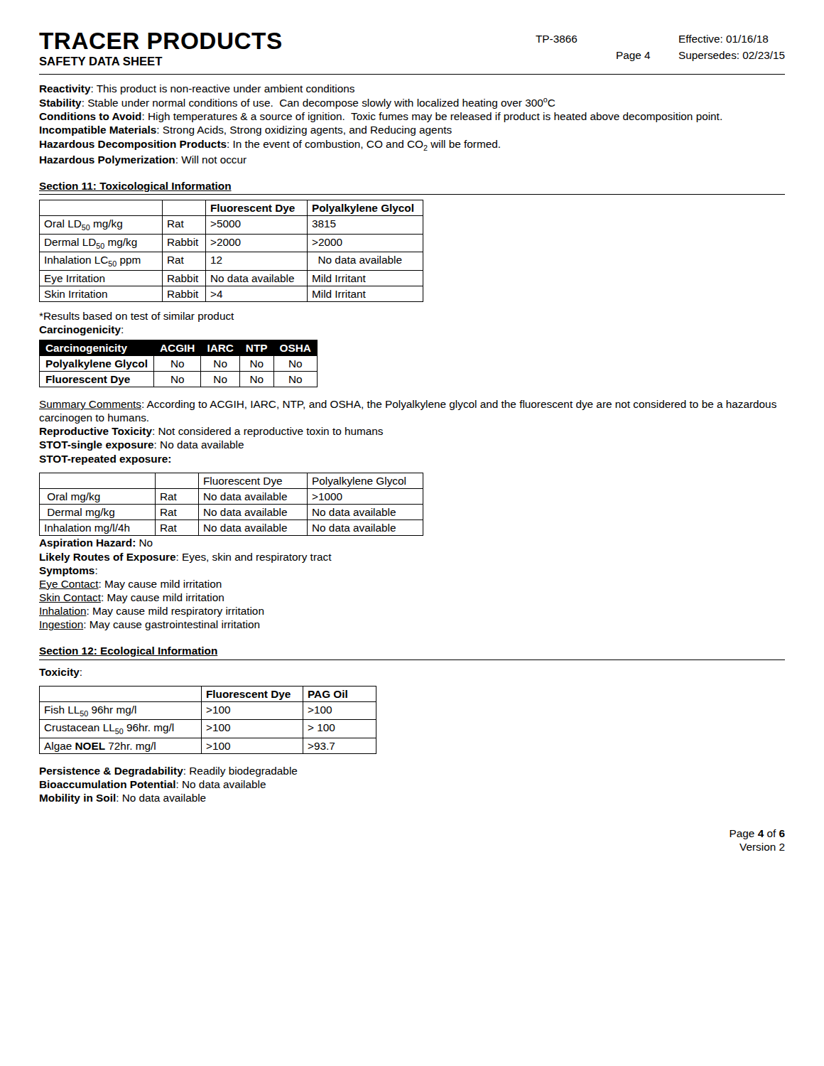TRACER PRODUCTS
SAFETY DATA SHEET
| TP-3866 | | Effective: 01/16/18 |
| | Page 4 | Supersedes: 02/23/15 |
Reactivity: This product is non-reactive under ambient conditions
Stability: Stable under normal conditions of use. Can decompose slowly with localized heating over 300oC
Conditions to Avoid: High temperatures & a source of ignition. Toxic fumes may be released if product is heated above decomposition point.
Incompatible Materials: Strong Acids, Strong oxidizing agents, and Reducing agents
Hazardous Decomposition Products: In the event of combustion, CO and CO2 will be formed.
Hazardous Polymerization: Will not occur
Section 11: Toxicological Information
| | | Fluorescent Dye | Polyalkylene Glycol |
| Oral LD 50 mg/kg | Rat | >5000 | 3815 |
| Dermal LD 50 mg/kg | Rabbit | >2000 | >2000 |
| Inhalation LC 50 ppm | Rat | 12 | No data available |
| Eye Irritation | Rabbit | No data available | Mild Irritant |
| Skin Irritation | Rabbit | >4 | Mild Irritant |
*Results based on test of similar product
Carcinogenicity:
| Carcinogenicity | ACGIH | IARC | NTP | OSHA |
| --- | --- | --- | --- | --- |
| Polyalkylene Glycol | No | No | No | No |
| Fluorescent Dye | No | No | No | No |
Summary Comments: According to ACGIH, IARC, NTP, and OSHA, the Polyalkylene glycol and the fluorescent dye are not considered to be a hazardous carcinogen to humans.
Reproductive Toxicity: Not considered a reproductive toxin to humans
STOT-single exposure: No data available
STOT-repeated exposure:
| | | Fluorescent Dye | Polyalkylene Glycol |
| Oral mg/kg | Rat | No data available | >1000 |
| Dermal mg/kg | Rat | No data available | No data available |
| Inhalation mg/l/4h | Rat | No data available | No data available |
Aspiration Hazard: No
Likely Routes of Exposure: Eyes, skin and respiratory tract
Symptoms:
Eye Contact: May cause mild irritation
Skin Contact: May cause mild irritation
Inhalation: May cause mild respiratory irritation
Ingestion: May cause gastrointestinal irritation
Section 12: Ecological Information
Toxicity:
| | Fluorescent Dye | PAG Oil |
| Fish LL 50 96hr mg/l | >100 | >100 |
| Crustacean LL 50 96hr. mg/l | >100 | > 100 |
| Algae NOEL 72hr. mg/l | >100 | >93.7 |
Persistence & Degradability: Readily biodegradable
Bioaccumulation Potential: No data available
Mobility in Soil: No data available
Page 4 of 6
Version 2